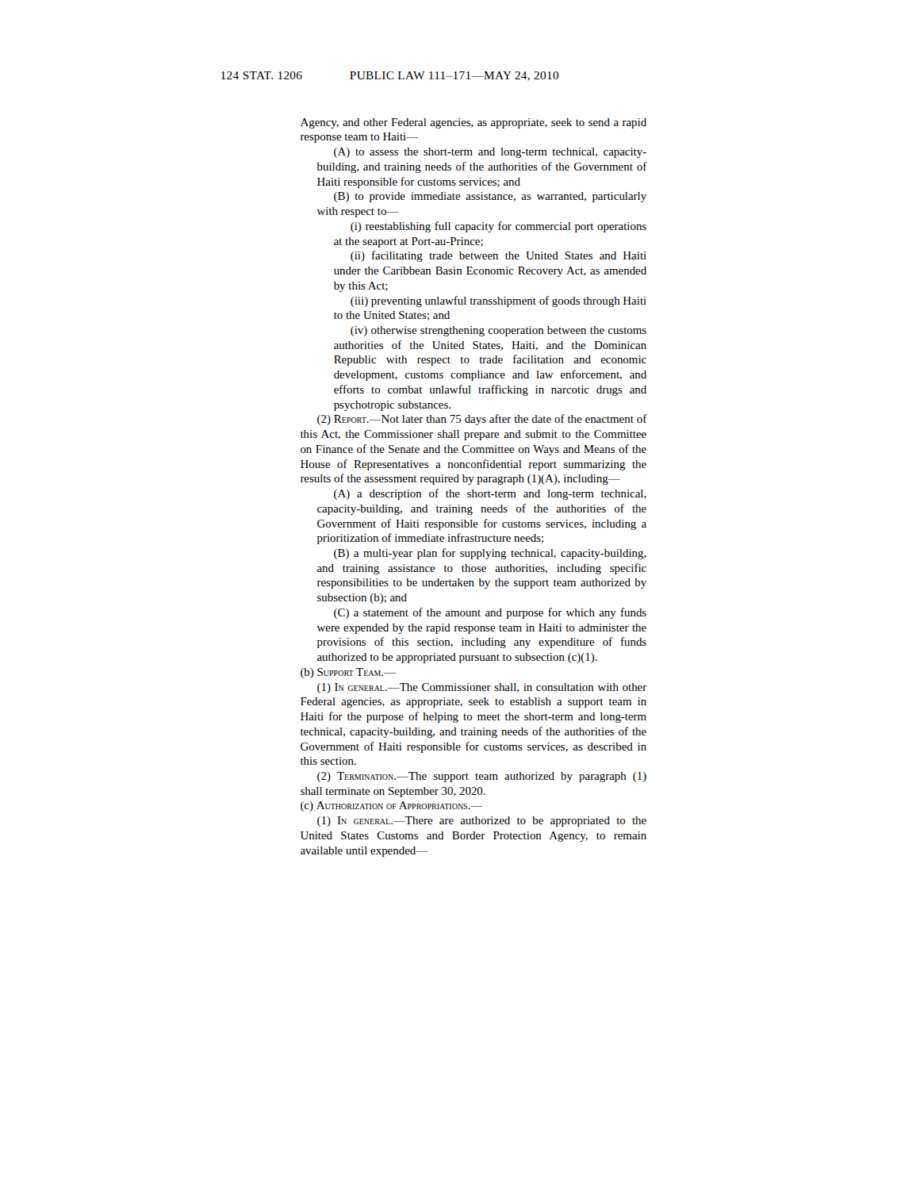124 STAT. 1206 PUBLIC LAW 111–171—MAY 24, 2010
Agency, and other Federal agencies, as appropriate, seek to send a rapid response team to Haiti—
(A) to assess the short-term and long-term technical, capacity-building, and training needs of the authorities of the Government of Haiti responsible for customs services; and
(B) to provide immediate assistance, as warranted, particularly with respect to—
(i) reestablishing full capacity for commercial port operations at the seaport at Port-au-Prince;
(ii) facilitating trade between the United States and Haiti under the Caribbean Basin Economic Recovery Act, as amended by this Act;
(iii) preventing unlawful transshipment of goods through Haiti to the United States; and
(iv) otherwise strengthening cooperation between the customs authorities of the United States, Haiti, and the Dominican Republic with respect to trade facilitation and economic development, customs compliance and law enforcement, and efforts to combat unlawful trafficking in narcotic drugs and psychotropic substances.
(2) Report.—Not later than 75 days after the date of the enactment of this Act, the Commissioner shall prepare and submit to the Committee on Finance of the Senate and the Committee on Ways and Means of the House of Representatives a nonconfidential report summarizing the results of the assessment required by paragraph (1)(A), including—
(A) a description of the short-term and long-term technical, capacity-building, and training needs of the authorities of the Government of Haiti responsible for customs services, including a prioritization of immediate infrastructure needs;
(B) a multi-year plan for supplying technical, capacity-building, and training assistance to those authorities, including specific responsibilities to be undertaken by the support team authorized by subsection (b); and
(C) a statement of the amount and purpose for which any funds were expended by the rapid response team in Haiti to administer the provisions of this section, including any expenditure of funds authorized to be appropriated pursuant to subsection (c)(1).
(b) Support Team.—
(1) In general.—The Commissioner shall, in consultation with other Federal agencies, as appropriate, seek to establish a support team in Haiti for the purpose of helping to meet the short-term and long-term technical, capacity-building, and training needs of the authorities of the Government of Haiti responsible for customs services, as described in this section.
(2) Termination.—The support team authorized by paragraph (1) shall terminate on September 30, 2020.
(c) Authorization of Appropriations.—
(1) In general.—There are authorized to be appropriated to the United States Customs and Border Protection Agency, to remain available until expended—